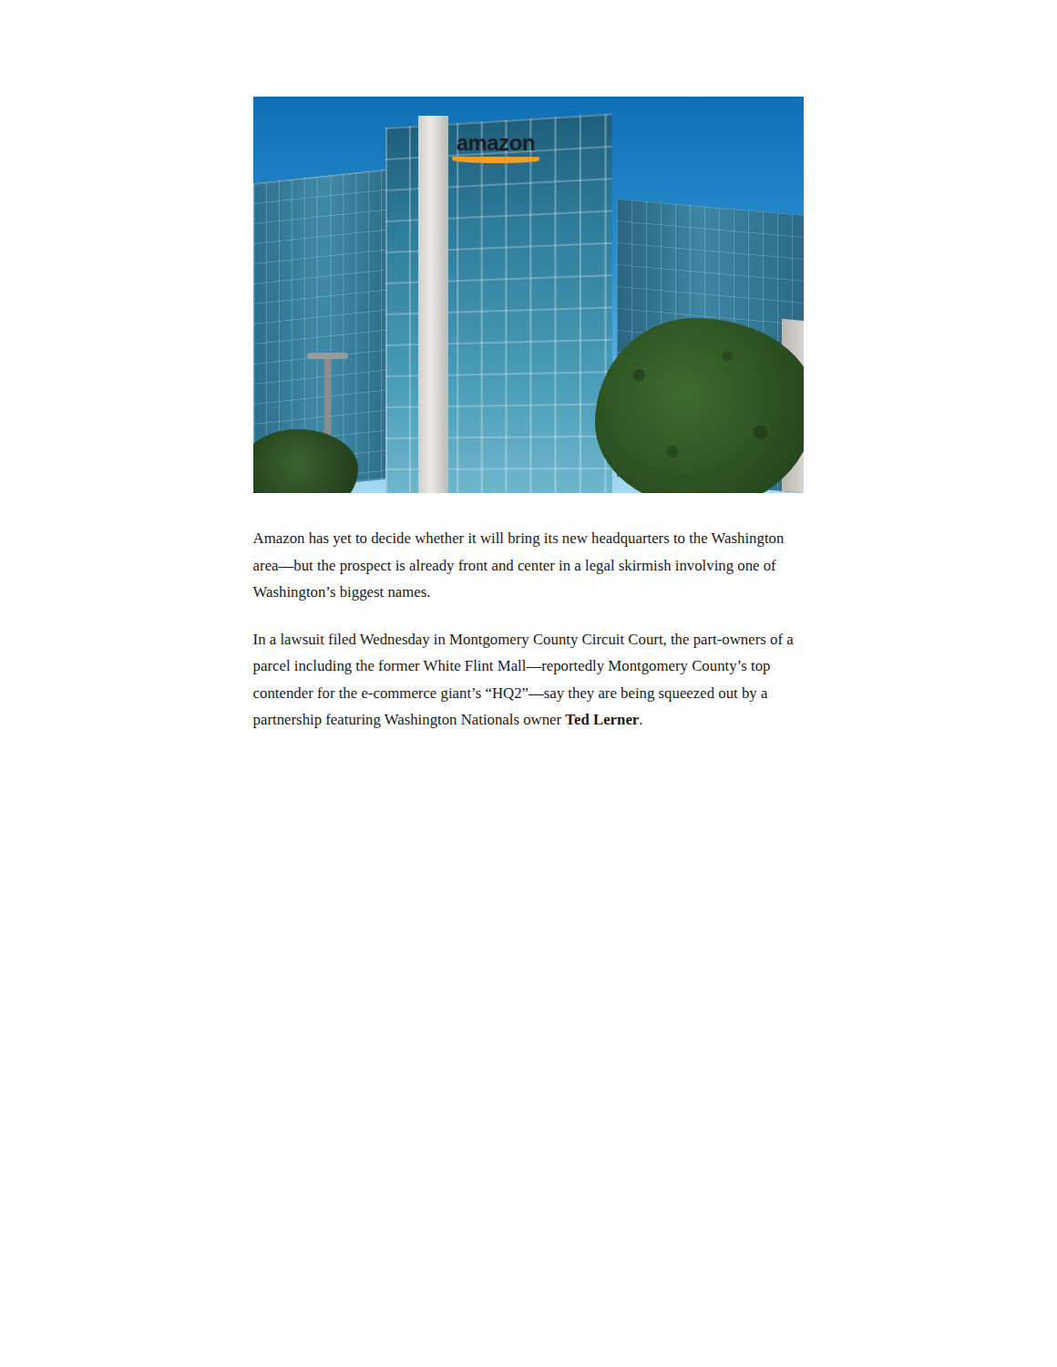amazon
Amazon has yet to decide whether it will bring its new headquarters to the Washington area—but the prospect is already front and center in a legal skirmish involving one of Washington’s biggest names.
In a lawsuit filed Wednesday in Montgomery County Circuit Court, the part-owners of a parcel including the former White Flint Mall—reportedly Montgomery County’s top contender for the e-commerce giant’s “HQ2”—say they are being squeezed out by a partnership featuring Washington Nationals owner Ted Lerner.